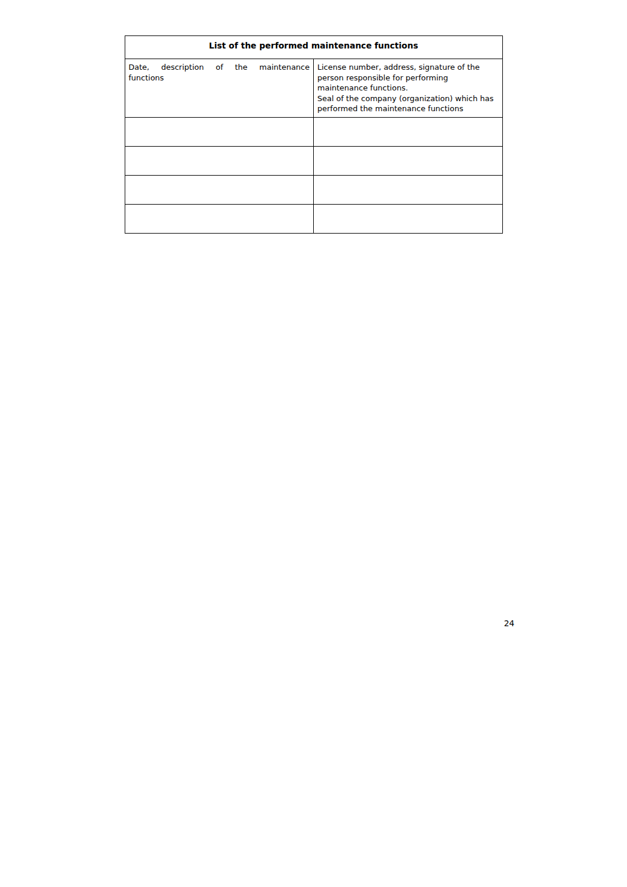| List of the performed maintenance functions |
| --- |
| Date, description of the maintenance functions | License number, address, signature of the person responsible for performing maintenance functions. Seal of the company (organization) which has performed the maintenance functions |
24